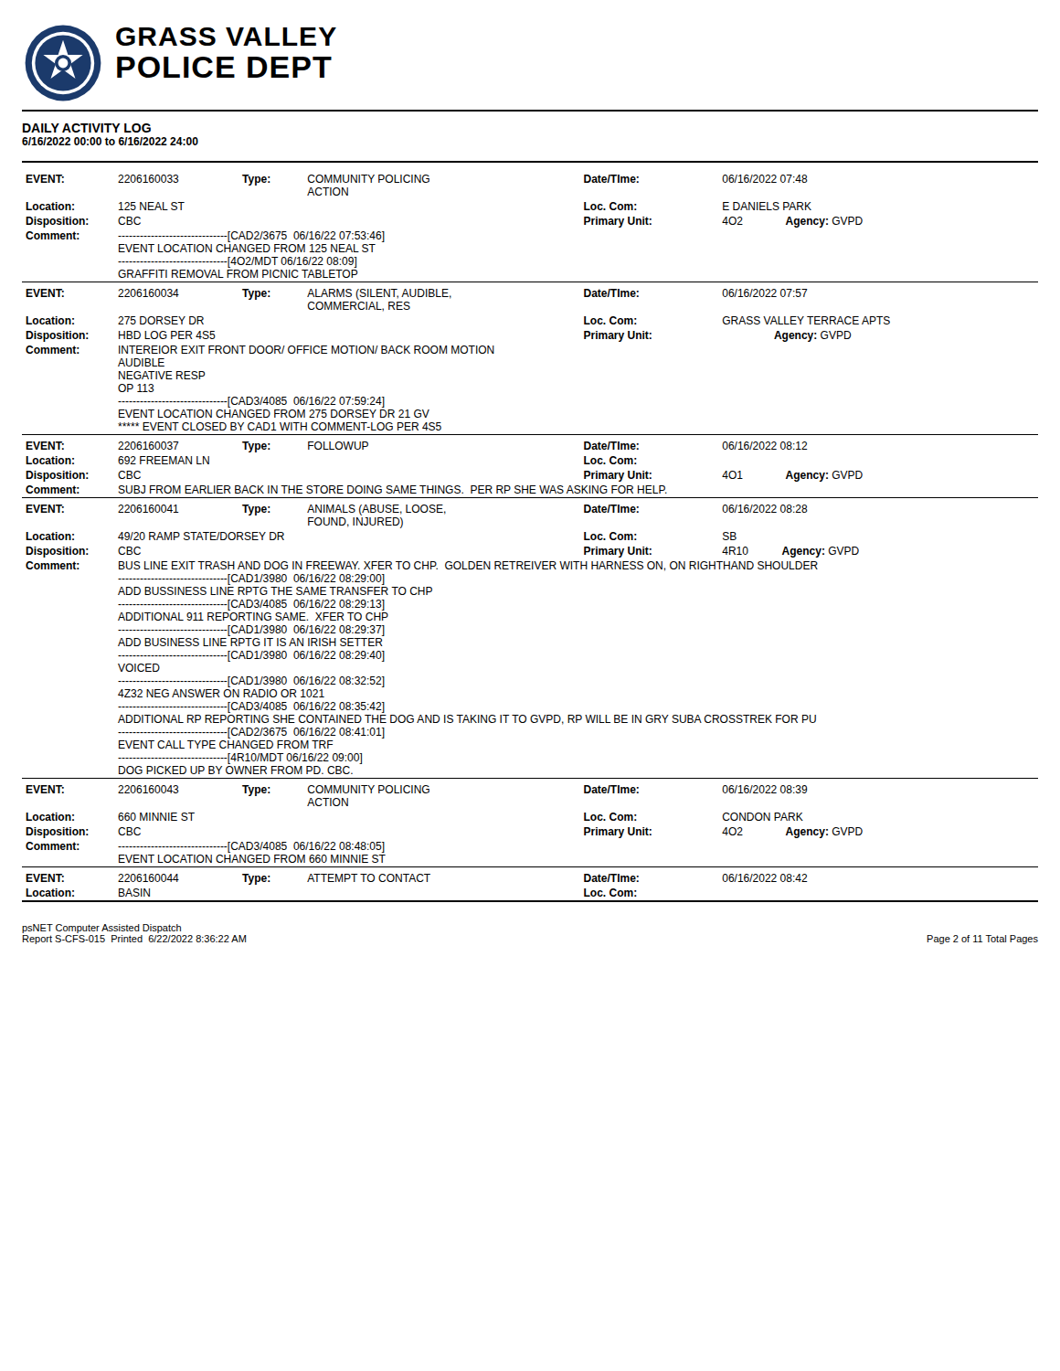GRASS VALLEY
POLICE DEPT
DAILY ACTIVITY LOG
6/16/2022 00:00 to 6/16/2022 24:00
| EVENT: | 2206160033 | Type: | COMMUNITY POLICING ACTION | Date/TIme: | 06/16/2022 07:48 |
| Location: | 125 NEAL ST | Loc. Com: | E DANIELS PARK |
| Disposition: | CBC | Primary Unit: | 4O2 Agency: GVPD |
| Comment: | ------------------------------[CAD2/3675 06/16/22 07:53:46] EVENT LOCATION CHANGED FROM 125 NEAL ST ------------------------------[4O2/MDT 06/16/22 08:09] GRAFFITI REMOVAL FROM PICNIC TABLETOP |
| EVENT: | 2206160034 | Type: | ALARMS (SILENT, AUDIBLE, COMMERCIAL, RES | Date/TIme: | 06/16/2022 07:57 |
| Location: | 275 DORSEY DR | Loc. Com: | GRASS VALLEY TERRACE APTS |
| Disposition: | HBD LOG PER 4S5 | Primary Unit: | Agency: GVPD |
| Comment: | INTEREIOR EXIT FRONT DOOR/ OFFICE MOTION/ BACK ROOM MOTION AUDIBLE NEGATIVE RESP OP 113 ------------------------------[CAD3/4085 06/16/22 07:59:24] EVENT LOCATION CHANGED FROM 275 DORSEY DR 21 GV ***** EVENT CLOSED BY CAD1 WITH COMMENT-LOG PER 4S5 |
| EVENT: | 2206160037 | Type: | FOLLOWUP | Date/TIme: | 06/16/2022 08:12 |
| Location: | 692 FREEMAN LN | Loc. Com: | |
| Disposition: | CBC | Primary Unit: | 4O1 Agency: GVPD |
| Comment: | SUBJ FROM EARLIER BACK IN THE STORE DOING SAME THINGS. PER RP SHE WAS ASKING FOR HELP. |
| EVENT: | 2206160041 | Type: | ANIMALS (ABUSE, LOOSE, FOUND, INJURED) | Date/TIme: | 06/16/2022 08:28 |
| Location: | 49/20 RAMP STATE/DORSEY DR | Loc. Com: | SB |
| Disposition: | CBC | Primary Unit: | 4R10 Agency: GVPD |
| Comment: | BUS LINE EXIT TRASH AND DOG IN FREEWAY. XFER TO CHP. GOLDEN RETREIVER WITH HARNESS ON, ON RIGHTHAND SHOULDER ------------------------------[CAD1/3980 06/16/22 08:29:00] ADD BUSSINESS LINE RPTG THE SAME TRANSFER TO CHP ------------------------------[CAD3/4085 06/16/22 08:29:13] ADDITIONAL 911 REPORTING SAME. XFER TO CHP ------------------------------[CAD1/3980 06/16/22 08:29:37] ADD BUSINESS LINE RPTG IT IS AN IRISH SETTER ------------------------------[CAD1/3980 06/16/22 08:29:40] VOICED ------------------------------[CAD1/3980 06/16/22 08:32:52] 4Z32 NEG ANSWER ON RADIO OR 1021 ------------------------------[CAD3/4085 06/16/22 08:35:42] ADDITIONAL RP REPORTING SHE CONTAINED THE DOG AND IS TAKING IT TO GVPD, RP WILL BE IN GRY SUBA CROSSTREK FOR PU ------------------------------[CAD2/3675 06/16/22 08:41:01] EVENT CALL TYPE CHANGED FROM TRF ------------------------------[4R10/MDT 06/16/22 09:00] DOG PICKED UP BY OWNER FROM PD. CBC. |
| EVENT: | 2206160043 | Type: | COMMUNITY POLICING ACTION | Date/TIme: | 06/16/2022 08:39 |
| Location: | 660 MINNIE ST | Loc. Com: | CONDON PARK |
| Disposition: | CBC | Primary Unit: | 4O2 Agency: GVPD |
| Comment: | ------------------------------[CAD3/4085 06/16/22 08:48:05] EVENT LOCATION CHANGED FROM 660 MINNIE ST |
| EVENT: | 2206160044 | Type: | ATTEMPT TO CONTACT | Date/TIme: | 06/16/2022 08:42 |
| Location: | BASIN | Loc. Com: | |
psNET Computer Assisted Dispatch
Report S-CFS-015 Printed 6/22/2022 8:36:22 AM
Page 2 of 11 Total Pages